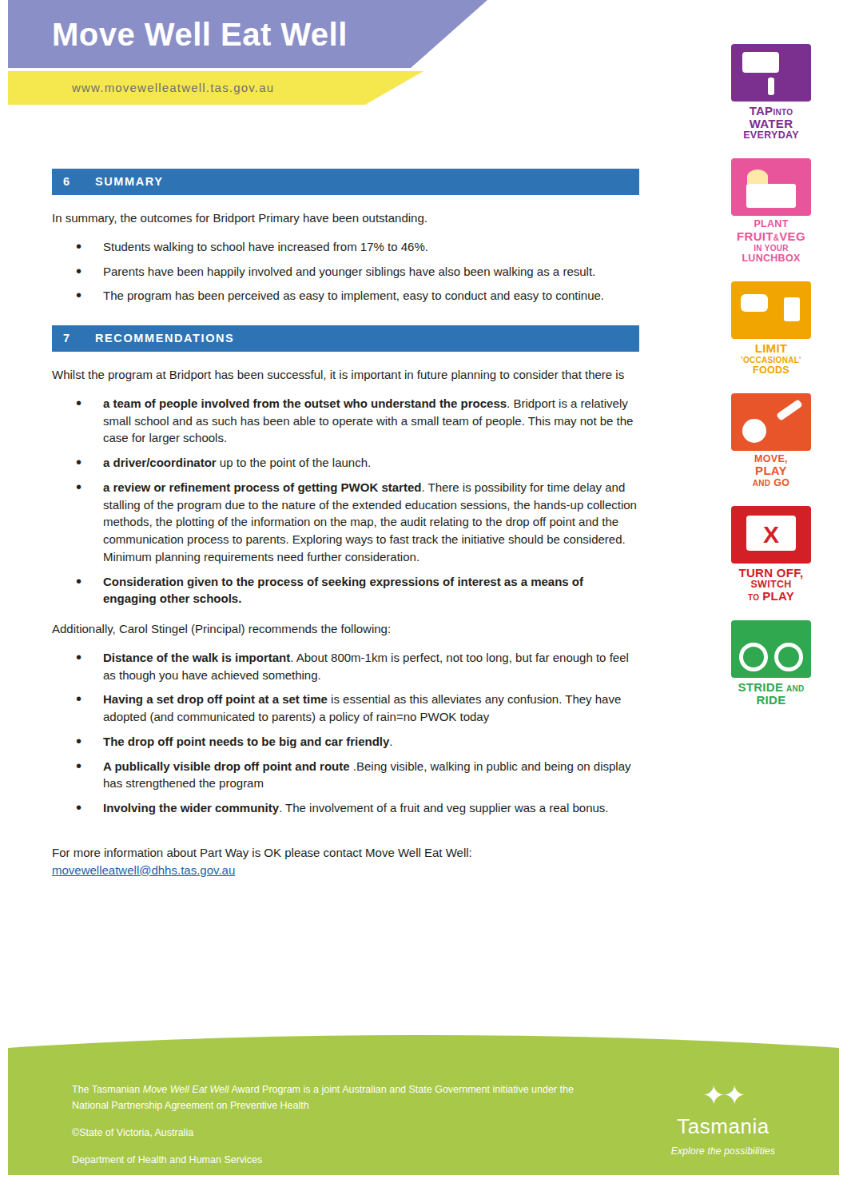Move Well Eat Well
www.movewelleatwell.tas.gov.au
TAP INTO
WATER
EVERYDAY
PLANT
FRUIT&VEG
IN YOUR
LUNCHBOX
LIMIT
'OCCASIONAL'
FOODS
MOVE,
PLAY
AND GO
TURN OFF,
SWITCH
TO PLAY
STRIDE AND
RIDE
6 Summary
In summary, the outcomes for Bridport Primary have been outstanding.
Students walking to school have increased from 17% to 46%.
Parents have been happily involved and younger siblings have also been walking as a result.
The program has been perceived as easy to implement, easy to conduct and easy to continue.
7 Recommendations
Whilst the program at Bridport has been successful, it is important in future planning to consider that there is
a team of people involved from the outset who understand the process. Bridport is a relatively small school and as such has been able to operate with a small team of people. This may not be the case for larger schools.
a driver/coordinator up to the point of the launch.
a review or refinement process of getting PWOK started. There is possibility for time delay and stalling of the program due to the nature of the extended education sessions, the hands-up collection methods, the plotting of the information on the map, the audit relating to the drop off point and the communication process to parents. Exploring ways to fast track the initiative should be considered. Minimum planning requirements need further consideration.
Consideration given to the process of seeking expressions of interest as a means of engaging other schools.
Additionally, Carol Stingel (Principal) recommends the following:
Distance of the walk is important. About 800m-1km is perfect, not too long, but far enough to feel as though you have achieved something.
Having a set drop off point at a set time is essential as this alleviates any confusion. They have adopted (and communicated to parents) a policy of rain=no PWOK today
The drop off point needs to be big and car friendly.
A publically visible drop off point and route .Being visible, walking in public and being on display has strengthened the program
Involving the wider community. The involvement of a fruit and veg supplier was a real bonus.
For more information about Part Way is OK please contact Move Well Eat Well:
movewelleatwell@dhhs.tas.gov.au
The Tasmanian Move Well Eat Well Award Program is a joint Australian and State Government initiative under the National Partnership Agreement on Preventive Health
©State of Victoria, Australia
Department of Health and Human Services
✦✦
Tasmania
Explore the possibilities